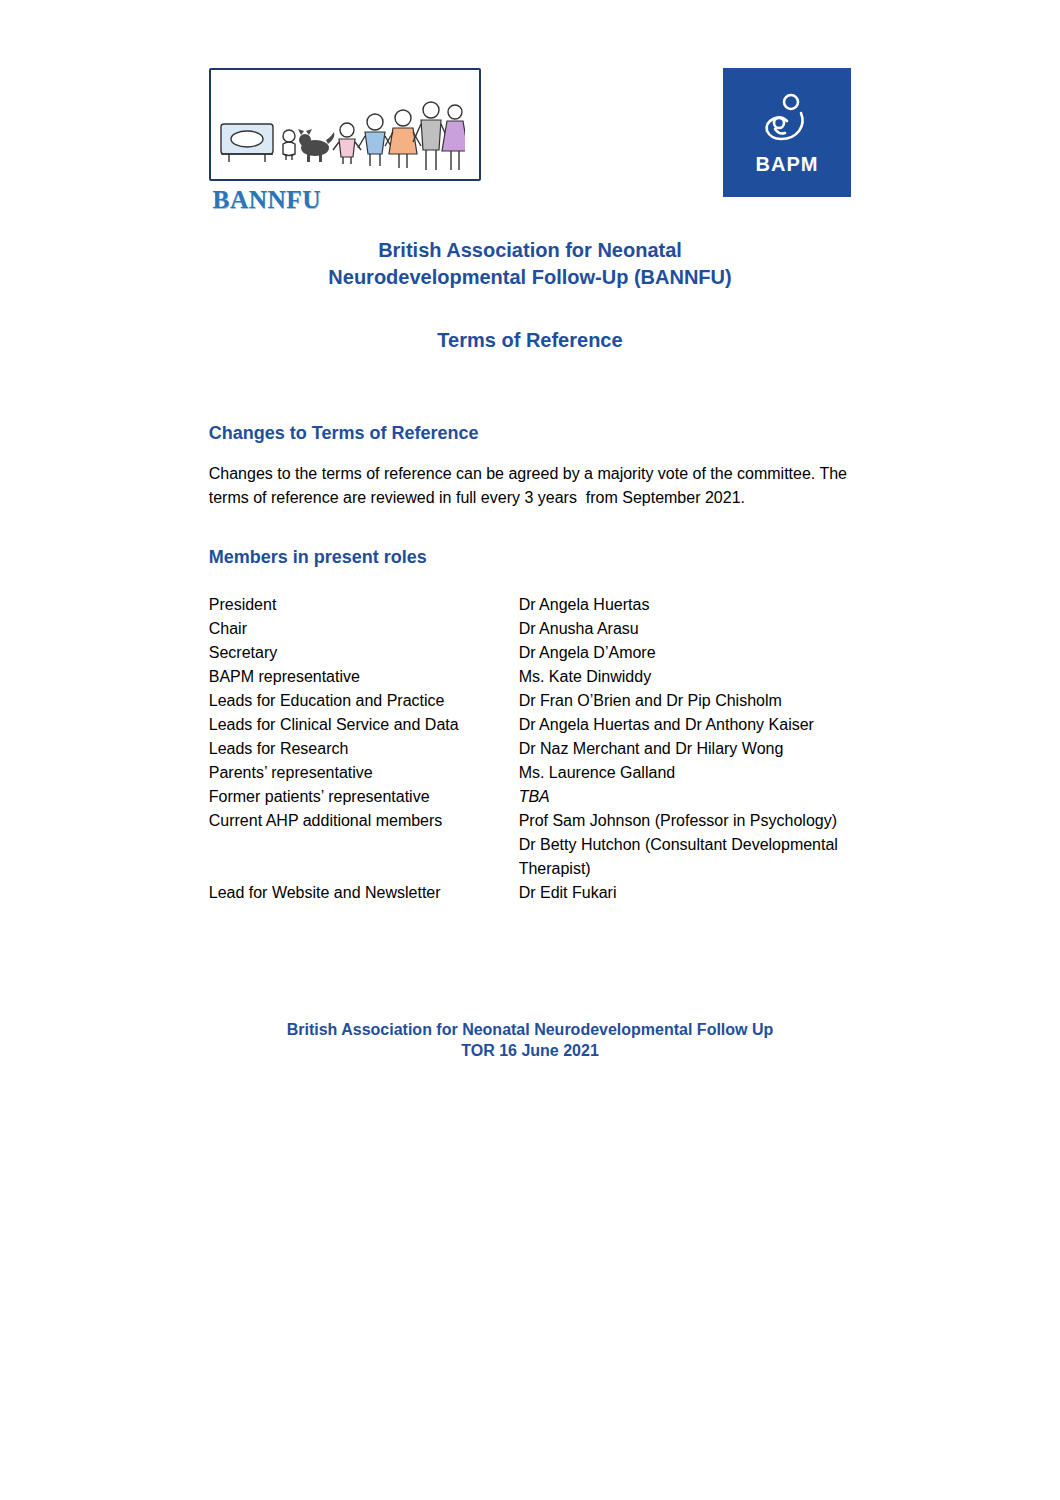BANNFU
BAPM
British Association for Neonatal
Neurodevelopmental Follow-Up (BANNFU)
Terms of Reference
Changes to Terms of Reference
Changes to the terms of reference can be agreed by a majority vote of the committee. The terms of reference are reviewed in full every 3 years from September 2021.
Members in present roles
| President | Dr Angela Huertas |
| Chair | Dr Anusha Arasu |
| Secretary | Dr Angela D’Amore |
| BAPM representative | Ms. Kate Dinwiddy |
| Leads for Education and Practice | Dr Fran O’Brien and Dr Pip Chisholm |
| Leads for Clinical Service and Data | Dr Angela Huertas and Dr Anthony Kaiser |
| Leads for Research | Dr Naz Merchant and Dr Hilary Wong |
| Parents’ representative | Ms. Laurence Galland |
| Former patients’ representative | TBA |
| Current AHP additional members | Prof Sam Johnson (Professor in Psychology) |
| | Dr Betty Hutchon (Consultant Developmental Therapist) |
| Lead for Website and Newsletter | Dr Edit Fukari |
British Association for Neonatal Neurodevelopmental Follow Up
TOR 16 June 2021